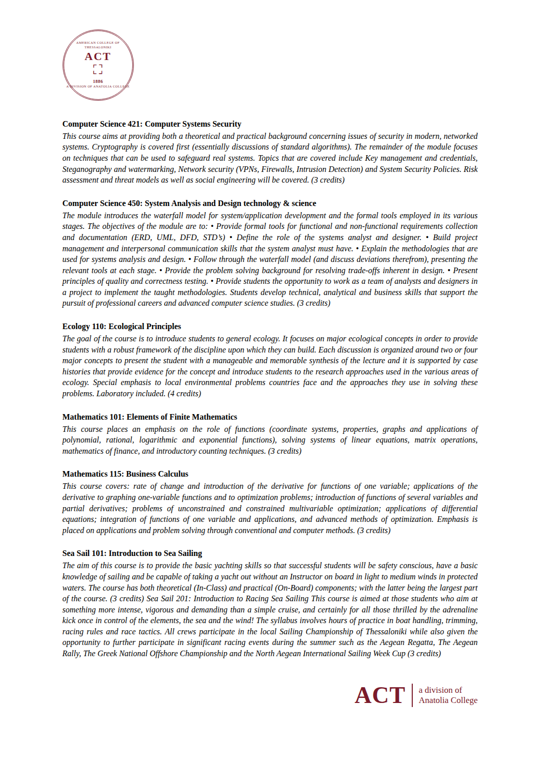American College of Thessaloniki
ACT
⛶
1886
A Division of Anatolia College
Computer Science 421: Computer Systems Security
This course aims at providing both a theoretical and practical background concerning issues of security in modern, networked systems. Cryptography is covered first (essentially discussions of standard algorithms). The remainder of the module focuses on techniques that can be used to safeguard real systems. Topics that are covered include Key management and credentials, Steganography and watermarking, Network security (VPNs, Firewalls, Intrusion Detection) and System Security Policies. Risk assessment and threat models as well as social engineering will be covered. (3 credits)
Computer Science 450: System Analysis and Design technology & science
The module introduces the waterfall model for system/application development and the formal tools employed in its various stages. The objectives of the module are to: • Provide formal tools for functional and non-functional requirements collection and documentation (ERD, UML, DFD, STD’s) • Define the role of the systems analyst and designer. • Build project management and interpersonal communication skills that the system analyst must have. • Explain the methodologies that are used for systems analysis and design. • Follow through the waterfall model (and discuss deviations therefrom), presenting the relevant tools at each stage. • Provide the problem solving background for resolving trade-offs inherent in design. • Present principles of quality and correctness testing. • Provide students the opportunity to work as a team of analysts and designers in a project to implement the taught methodologies. Students develop technical, analytical and business skills that support the pursuit of professional careers and advanced computer science studies. (3 credits)
Ecology 110: Ecological Principles
The goal of the course is to introduce students to general ecology. It focuses on major ecological concepts in order to provide students with a robust framework of the discipline upon which they can build. Each discussion is organized around two or four major concepts to present the student with a manageable and memorable synthesis of the lecture and it is supported by case histories that provide evidence for the concept and introduce students to the research approaches used in the various areas of ecology. Special emphasis to local environmental problems countries face and the approaches they use in solving these problems. Laboratory included. (4 credits)
Mathematics 101: Elements of Finite Mathematics
This course places an emphasis on the role of functions (coordinate systems, properties, graphs and applications of polynomial, rational, logarithmic and exponential functions), solving systems of linear equations, matrix operations, mathematics of finance, and introductory counting techniques. (3 credits)
Mathematics 115: Business Calculus
This course covers: rate of change and introduction of the derivative for functions of one variable; applications of the derivative to graphing one-variable functions and to optimization problems; introduction of functions of several variables and partial derivatives; problems of unconstrained and constrained multivariable optimization; applications of differential equations; integration of functions of one variable and applications, and advanced methods of optimization. Emphasis is placed on applications and problem solving through conventional and computer methods. (3 credits)
Sea Sail 101: Introduction to Sea Sailing
The aim of this course is to provide the basic yachting skills so that successful students will be safety conscious, have a basic knowledge of sailing and be capable of taking a yacht out without an Instructor on board in light to medium winds in protected waters. The course has both theoretical (In-Class) and practical (On-Board) components; with the latter being the largest part of the course. (3 credits) Sea Sail 201: Introduction to Racing Sea Sailing This course is aimed at those students who aim at something more intense, vigorous and demanding than a simple cruise, and certainly for all those thrilled by the adrenaline kick once in control of the elements, the sea and the wind! The syllabus involves hours of practice in boat handling, trimming, racing rules and race tactics. All crews participate in the local Sailing Championship of Thessaloniki while also given the opportunity to further participate in significant racing events during the summer such as the Aegean Regatta, The Aegean Rally, The Greek National Offshore Championship and the North Aegean International Sailing Week Cup (3 credits)
ACT
a division of
Anatolia College